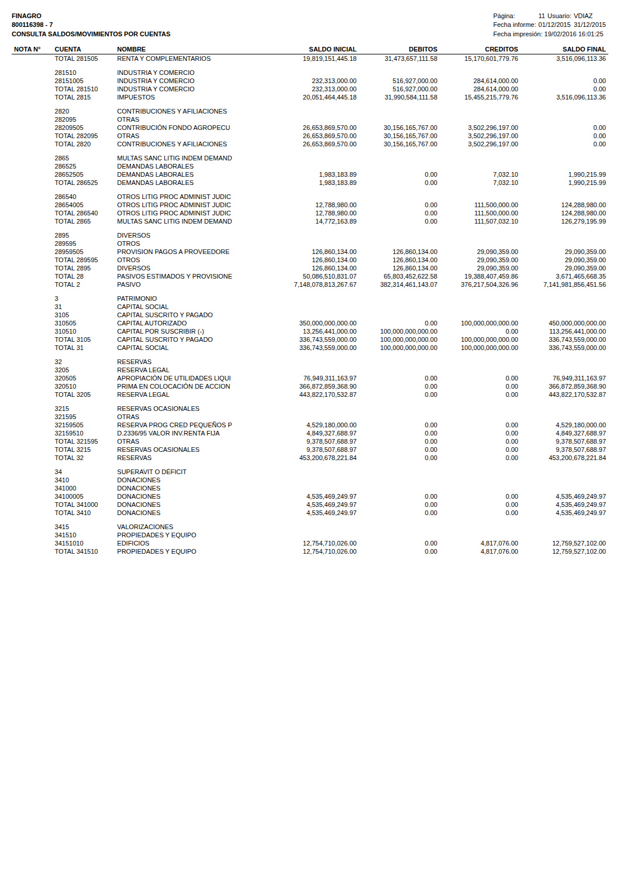FINAGRO
800116398 - 7
CONSULTA SALDOS/MOVIMIENTOS POR CUENTAS
| Página: | 11 | Usuario: | VDIAZ |
| Fecha informe: | 01/12/2015 | 31/12/2015 |
| Fecha impresión: 19/02/2016 16:01:25 |
| NOTA N° | CUENTA | NOMBRE | SALDO INICIAL | DEBITOS | CREDITOS | SALDO FINAL |
| --- | --- | --- | --- | --- | --- | --- |
| | TOTAL 281505 | RENTA Y COMPLEMENTARIOS | 19,819,151,445.18 | 31,473,657,111.58 | 15,170,601,779.76 | 3,516,096,113.36 |
| | 281510 | INDUSTRIA Y COMERCIO | | | | |
| | 28151005 | INDUSTRIA Y COMERCIO | 232,313,000.00 | 516,927,000.00 | 284,614,000.00 | 0.00 |
| | TOTAL 281510 | INDUSTRIA Y COMERCIO | 232,313,000.00 | 516,927,000.00 | 284,614,000.00 | 0.00 |
| | TOTAL 2815 | IMPUESTOS | 20,051,464,445.18 | 31,990,584,111.58 | 15,455,215,779.76 | 3,516,096,113.36 |
| | 2820 | CONTRIBUCIONES Y AFILIACIONES | | | | |
| | 282095 | OTRAS | | | | |
| | 28209505 | CONTRIBUCIÓN FONDO AGROPECU | 26,653,869,570.00 | 30,156,165,767.00 | 3,502,296,197.00 | 0.00 |
| | TOTAL 282095 | OTRAS | 26,653,869,570.00 | 30,156,165,767.00 | 3,502,296,197.00 | 0.00 |
| | TOTAL 2820 | CONTRIBUCIONES Y AFILIACIONES | 26,653,869,570.00 | 30,156,165,767.00 | 3,502,296,197.00 | 0.00 |
| | 2865 | MULTAS SANC LITIG INDEM DEMAND | | | | |
| | 286525 | DEMANDAS LABORALES | | | | |
| | 28652505 | DEMANDAS LABORALES | 1,983,183.89 | 0.00 | 7,032.10 | 1,990,215.99 |
| | TOTAL 286525 | DEMANDAS LABORALES | 1,983,183.89 | 0.00 | 7,032.10 | 1,990,215.99 |
| | 286540 | OTROS LITIG PROC ADMINIST JUDIC | | | | |
| | 28654005 | OTROS LITIG PROC ADMINIST JUDIC | 12,788,980.00 | 0.00 | 111,500,000.00 | 124,288,980.00 |
| | TOTAL 286540 | OTROS LITIG PROC ADMINIST JUDIC | 12,788,980.00 | 0.00 | 111,500,000.00 | 124,288,980.00 |
| | TOTAL 2865 | MULTAS SANC LITIG INDEM DEMAND | 14,772,163.89 | 0.00 | 111,507,032.10 | 126,279,195.99 |
| | 2895 | DIVERSOS | | | | |
| | 289595 | OTROS | | | | |
| | 28959505 | PROVISION PAGOS A PROVEEDORE | 126,860,134.00 | 126,860,134.00 | 29,090,359.00 | 29,090,359.00 |
| | TOTAL 289595 | OTROS | 126,860,134.00 | 126,860,134.00 | 29,090,359.00 | 29,090,359.00 |
| | TOTAL 2895 | DIVERSOS | 126,860,134.00 | 126,860,134.00 | 29,090,359.00 | 29,090,359.00 |
| | TOTAL 28 | PASIVOS ESTIMADOS Y PROVISIONE | 50,086,510,831.07 | 65,803,452,622.58 | 19,388,407,459.86 | 3,671,465,668.35 |
| | TOTAL 2 | PASIVO | 7,148,078,813,267.67 | 382,314,461,143.07 | 376,217,504,326.96 | 7,141,981,856,451.56 |
| | 3 | PATRIMONIO | | | | |
| | 31 | CAPITAL SOCIAL | | | | |
| | 3105 | CAPITAL SUSCRITO Y PAGADO | | | | |
| | 310505 | CAPITAL AUTORIZADO | 350,000,000,000.00 | 0.00 | 100,000,000,000.00 | 450,000,000,000.00 |
| | 310510 | CAPITAL POR SUSCRIBIR (-) | 13,256,441,000.00 | 100,000,000,000.00 | 0.00 | 113,256,441,000.00 |
| | TOTAL 3105 | CAPITAL SUSCRITO Y PAGADO | 336,743,559,000.00 | 100,000,000,000.00 | 100,000,000,000.00 | 336,743,559,000.00 |
| | TOTAL 31 | CAPITAL SOCIAL | 336,743,559,000.00 | 100,000,000,000.00 | 100,000,000,000.00 | 336,743,559,000.00 |
| | 32 | RESERVAS | | | | |
| | 3205 | RESERVA LEGAL | | | | |
| | 320505 | APROPIACIÓN DE UTILIDADES LIQUI | 76,949,311,163.97 | 0.00 | 0.00 | 76,949,311,163.97 |
| | 320510 | PRIMA EN COLOCACIÓN DE ACCION | 366,872,859,368.90 | 0.00 | 0.00 | 366,872,859,368.90 |
| | TOTAL 3205 | RESERVA LEGAL | 443,822,170,532.87 | 0.00 | 0.00 | 443,822,170,532.87 |
| | 3215 | RESERVAS OCASIONALES | | | | |
| | 321595 | OTRAS | | | | |
| | 32159505 | RESERVA PROG CRED PEQUEÑOS P | 4,529,180,000.00 | 0.00 | 0.00 | 4,529,180,000.00 |
| | 32159510 | D.2336/95 VALOR INV.RENTA FIJA | 4,849,327,688.97 | 0.00 | 0.00 | 4,849,327,688.97 |
| | TOTAL 321595 | OTRAS | 9,378,507,688.97 | 0.00 | 0.00 | 9,378,507,688.97 |
| | TOTAL 3215 | RESERVAS OCASIONALES | 9,378,507,688.97 | 0.00 | 0.00 | 9,378,507,688.97 |
| | TOTAL 32 | RESERVAS | 453,200,678,221.84 | 0.00 | 0.00 | 453,200,678,221.84 |
| | 34 | SUPERAVIT O DÉFICIT | | | | |
| | 3410 | DONACIONES | | | | |
| | 341000 | DONACIONES | | | | |
| | 34100005 | DONACIONES | 4,535,469,249.97 | 0.00 | 0.00 | 4,535,469,249.97 |
| | TOTAL 341000 | DONACIONES | 4,535,469,249.97 | 0.00 | 0.00 | 4,535,469,249.97 |
| | TOTAL 3410 | DONACIONES | 4,535,469,249.97 | 0.00 | 0.00 | 4,535,469,249.97 |
| | 3415 | VALORIZACIONES | | | | |
| | 341510 | PROPIEDADES Y EQUIPO | | | | |
| | 34151010 | EDIFICIOS | 12,754,710,026.00 | 0.00 | 4,817,076.00 | 12,759,527,102.00 |
| | TOTAL 341510 | PROPIEDADES Y EQUIPO | 12,754,710,026.00 | 0.00 | 4,817,076.00 | 12,759,527,102.00 |